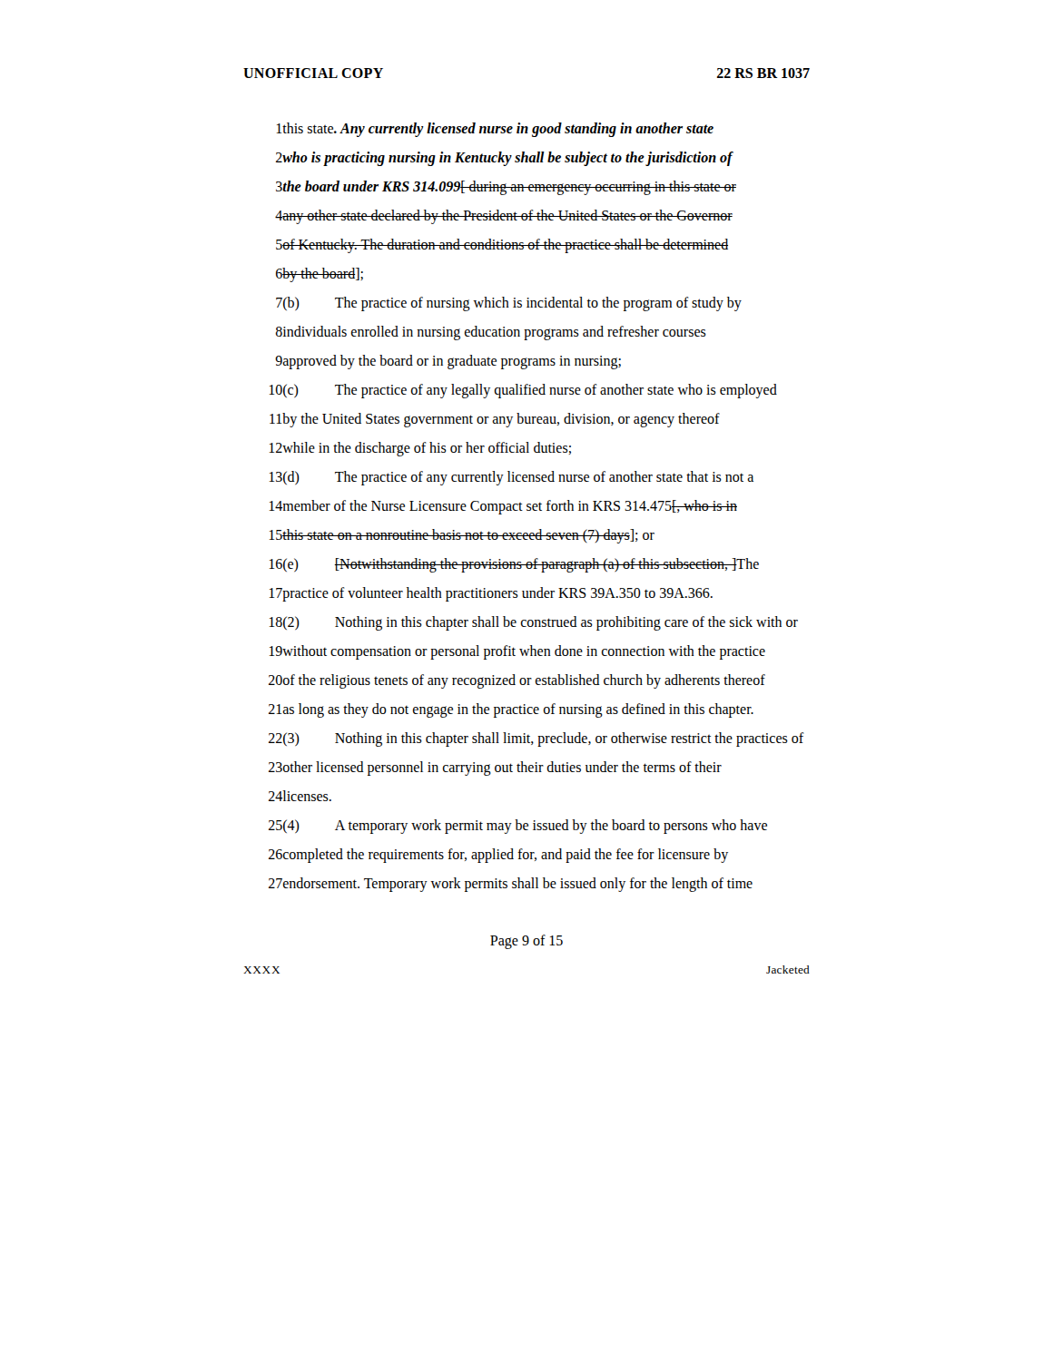UNOFFICIAL COPY
22 RS BR 1037
| 1 | this state . Any currently licensed nurse in good standing in another state |
| 2 | who is practicing nursing in Kentucky shall be subject to the jurisdiction of |
| 3 | the board under KRS 314.099 [ during an emergency occurring in this state or |
| 4 | any other state declared by the President of the United States or the Governor |
| 5 | of Kentucky. The duration and conditions of the practice shall be determined |
| 6 | by the board ]; |
| 7 | (b) The practice of nursing which is incidental to the program of study by |
| 8 | individuals enrolled in nursing education programs and refresher courses |
| 9 | approved by the board or in graduate programs in nursing; |
| 10 | (c) The practice of any legally qualified nurse of another state who is employed |
| 11 | by the United States government or any bureau, division, or agency thereof |
| 12 | while in the discharge of his or her official duties; |
| 13 | (d) The practice of any currently licensed nurse of another state that is not a |
| 14 | member of the Nurse Licensure Compact set forth in KRS 314.475 [, who is in |
| 15 | this state on a nonroutine basis not to exceed seven (7) days ]; or |
| 16 | (e) [Notwithstanding the provisions of paragraph (a) of this subsection, ] The |
| 17 | practice of volunteer health practitioners under KRS 39A.350 to 39A.366. |
| 18 | (2) Nothing in this chapter shall be construed as prohibiting care of the sick with or |
| 19 | without compensation or personal profit when done in connection with the practice |
| 20 | of the religious tenets of any recognized or established church by adherents thereof |
| 21 | as long as they do not engage in the practice of nursing as defined in this chapter. |
| 22 | (3) Nothing in this chapter shall limit, preclude, or otherwise restrict the practices of |
| 23 | other licensed personnel in carrying out their duties under the terms of their |
| 24 | licenses. |
| 25 | (4) A temporary work permit may be issued by the board to persons who have |
| 26 | completed the requirements for, applied for, and paid the fee for licensure by |
| 27 | endorsement. Temporary work permits shall be issued only for the length of time |
Page 9 of 15
XXXX
Jacketed